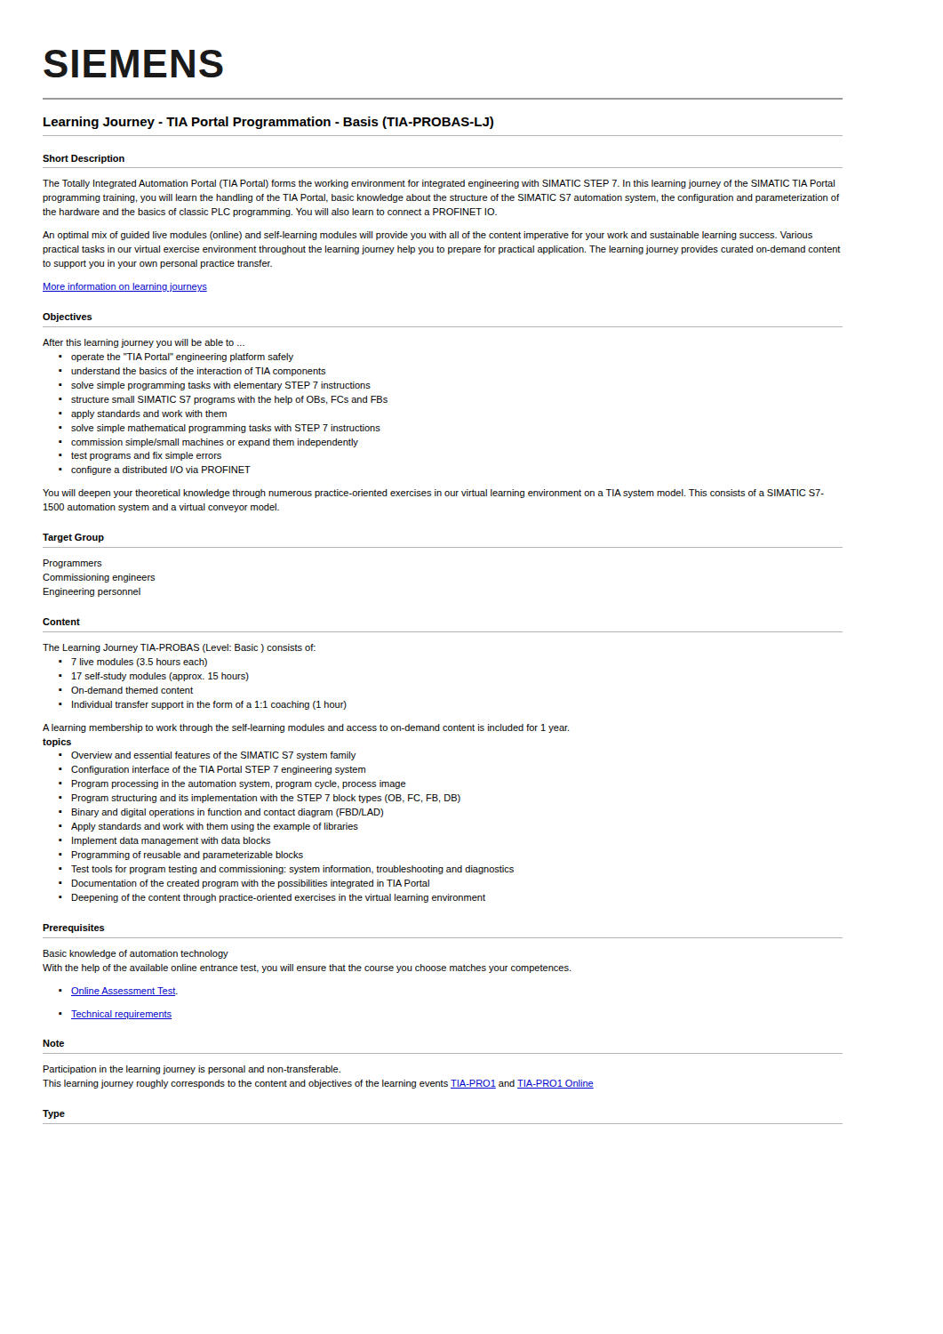SIEMENS
Learning Journey - TIA Portal Programmation - Basis (TIA-PROBAS-LJ)
Short Description
The Totally Integrated Automation Portal (TIA Portal) forms the working environment for integrated engineering with SIMATIC STEP 7. In this learning journey of the SIMATIC TIA Portal programming training, you will learn the handling of the TIA Portal, basic knowledge about the structure of the SIMATIC S7 automation system, the configuration and parameterization of the hardware and the basics of classic PLC programming. You will also learn to connect a PROFINET IO.
An optimal mix of guided live modules (online) and self-learning modules will provide you with all of the content imperative for your work and sustainable learning success. Various practical tasks in our virtual exercise environment throughout the learning journey help you to prepare for practical application. The learning journey provides curated on-demand content to support you in your own personal practice transfer.
More information on learning journeys
Objectives
After this learning journey you will be able to ...
operate the "TIA Portal" engineering platform safely
understand the basics of the interaction of TIA components
solve simple programming tasks with elementary STEP 7 instructions
structure small SIMATIC S7 programs with the help of OBs, FCs and FBs
apply standards and work with them
solve simple mathematical programming tasks with STEP 7 instructions
commission simple/small machines or expand them independently
test programs and fix simple errors
configure a distributed I/O via PROFINET
You will deepen your theoretical knowledge through numerous practice-oriented exercises in our virtual learning environment on a TIA system model. This consists of a SIMATIC S7-1500 automation system and a virtual conveyor model.
Target Group
Programmers
Commissioning engineers
Engineering personnel
Content
The Learning Journey TIA-PROBAS (Level: Basic ) consists of:
7 live modules (3.5 hours each)
17 self-study modules (approx. 15 hours)
On-demand themed content
Individual transfer support in the form of a 1:1 coaching (1 hour)
A learning membership to work through the self-learning modules and access to on-demand content is included for 1 year.
topics
Overview and essential features of the SIMATIC S7 system family
Configuration interface of the TIA Portal STEP 7 engineering system
Program processing in the automation system, program cycle, process image
Program structuring and its implementation with the STEP 7 block types (OB, FC, FB, DB)
Binary and digital operations in function and contact diagram (FBD/LAD)
Apply standards and work with them using the example of libraries
Implement data management with data blocks
Programming of reusable and parameterizable blocks
Test tools for program testing and commissioning: system information, troubleshooting and diagnostics
Documentation of the created program with the possibilities integrated in TIA Portal
Deepening of the content through practice-oriented exercises in the virtual learning environment
Prerequisites
Basic knowledge of automation technology
With the help of the available online entrance test, you will ensure that the course you choose matches your competences.
Online Assessment Test.
Technical requirements
Note
Participation in the learning journey is personal and non-transferable.
This learning journey roughly corresponds to the content and objectives of the learning events TIA-PRO1 and TIA-PRO1 Online
Type